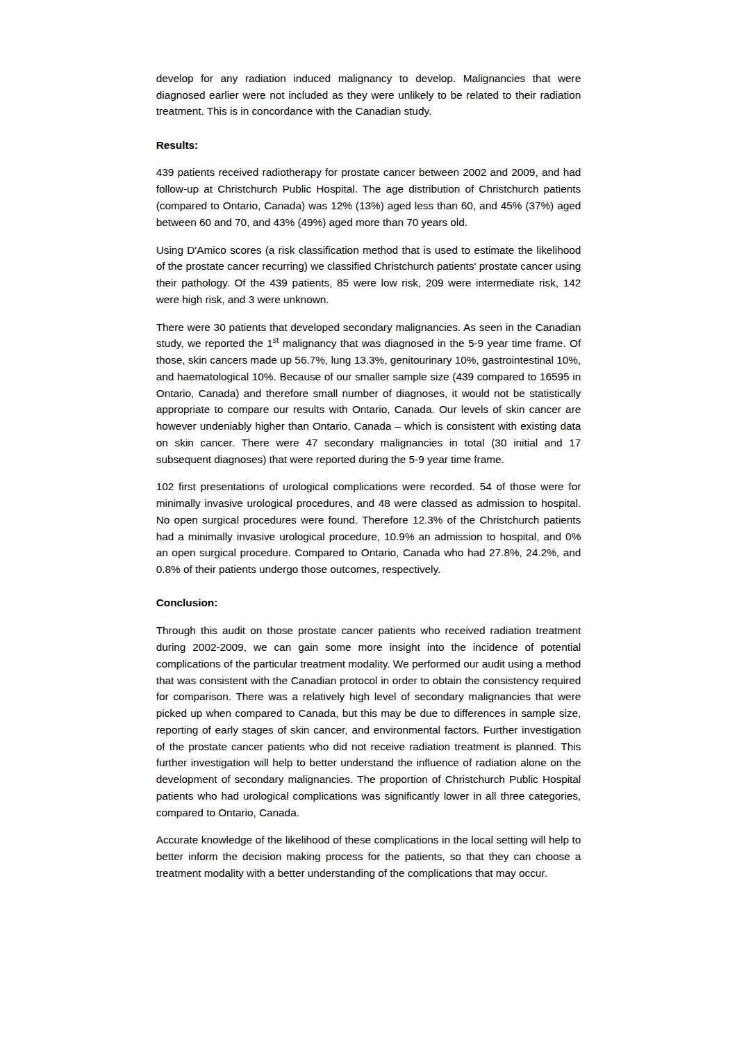develop for any radiation induced malignancy to develop. Malignancies that were diagnosed earlier were not included as they were unlikely to be related to their radiation treatment. This is in concordance with the Canadian study.
Results:
439 patients received radiotherapy for prostate cancer between 2002 and 2009, and had follow-up at Christchurch Public Hospital. The age distribution of Christchurch patients (compared to Ontario, Canada) was 12% (13%) aged less than 60, and 45% (37%) aged between 60 and 70, and 43% (49%) aged more than 70 years old.
Using D'Amico scores (a risk classification method that is used to estimate the likelihood of the prostate cancer recurring) we classified Christchurch patients' prostate cancer using their pathology. Of the 439 patients, 85 were low risk, 209 were intermediate risk, 142 were high risk, and 3 were unknown.
There were 30 patients that developed secondary malignancies. As seen in the Canadian study, we reported the 1st malignancy that was diagnosed in the 5-9 year time frame. Of those, skin cancers made up 56.7%, lung 13.3%, genitourinary 10%, gastrointestinal 10%, and haematological 10%. Because of our smaller sample size (439 compared to 16595 in Ontario, Canada) and therefore small number of diagnoses, it would not be statistically appropriate to compare our results with Ontario, Canada. Our levels of skin cancer are however undeniably higher than Ontario, Canada – which is consistent with existing data on skin cancer. There were 47 secondary malignancies in total (30 initial and 17 subsequent diagnoses) that were reported during the 5-9 year time frame.
102 first presentations of urological complications were recorded. 54 of those were for minimally invasive urological procedures, and 48 were classed as admission to hospital. No open surgical procedures were found. Therefore 12.3% of the Christchurch patients had a minimally invasive urological procedure, 10.9% an admission to hospital, and 0% an open surgical procedure. Compared to Ontario, Canada who had 27.8%, 24.2%, and 0.8% of their patients undergo those outcomes, respectively.
Conclusion:
Through this audit on those prostate cancer patients who received radiation treatment during 2002-2009, we can gain some more insight into the incidence of potential complications of the particular treatment modality. We performed our audit using a method that was consistent with the Canadian protocol in order to obtain the consistency required for comparison. There was a relatively high level of secondary malignancies that were picked up when compared to Canada, but this may be due to differences in sample size, reporting of early stages of skin cancer, and environmental factors. Further investigation of the prostate cancer patients who did not receive radiation treatment is planned. This further investigation will help to better understand the influence of radiation alone on the development of secondary malignancies. The proportion of Christchurch Public Hospital patients who had urological complications was significantly lower in all three categories, compared to Ontario, Canada.
Accurate knowledge of the likelihood of these complications in the local setting will help to better inform the decision making process for the patients, so that they can choose a treatment modality with a better understanding of the complications that may occur.